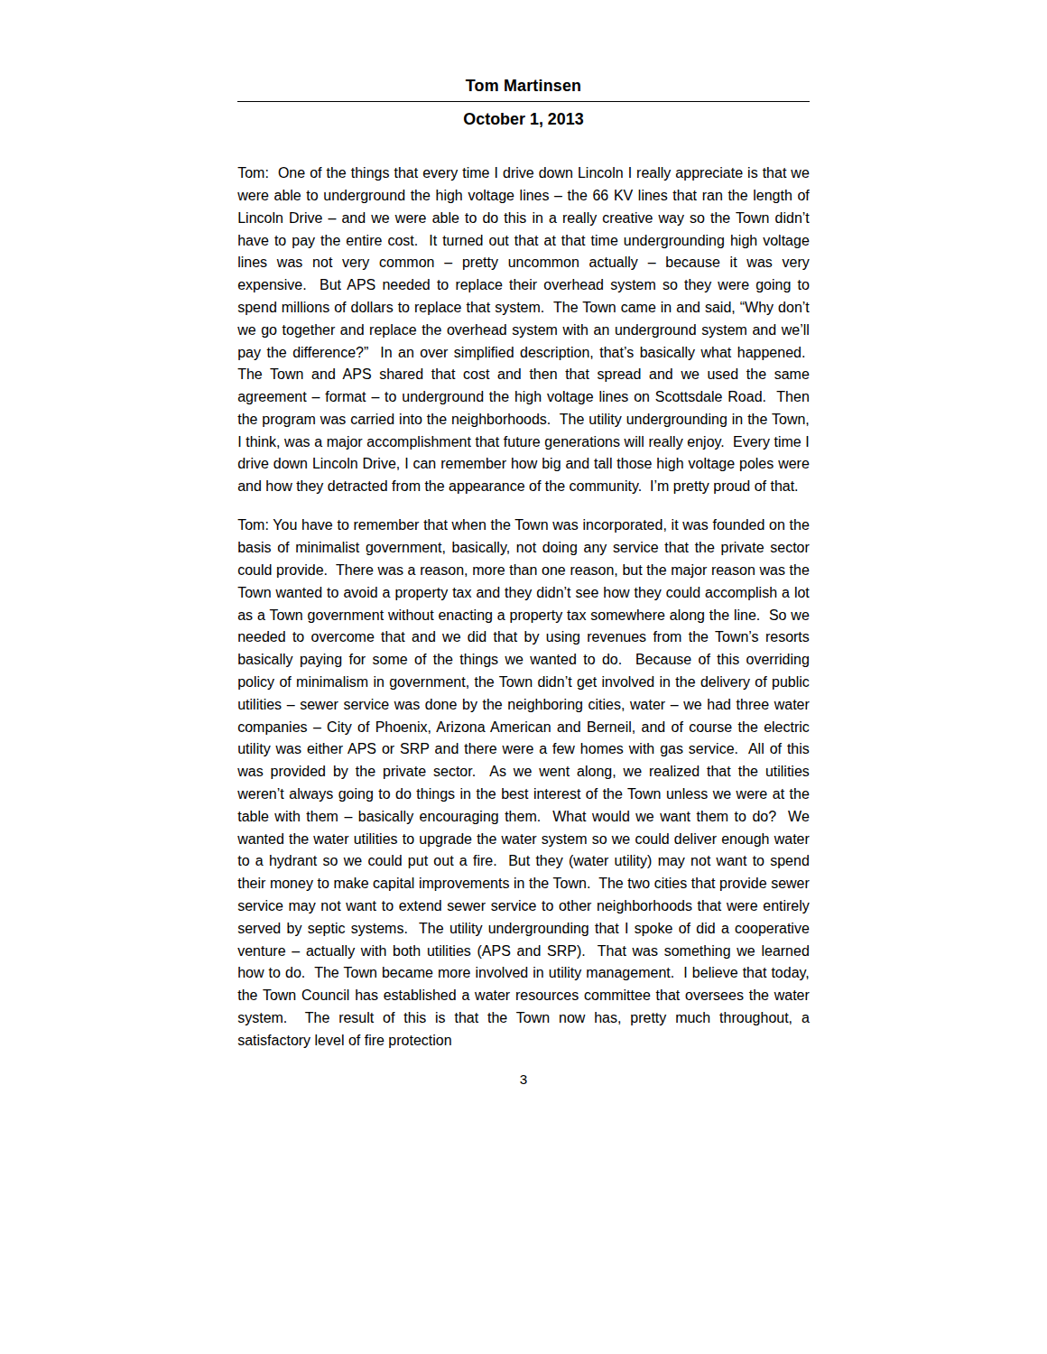Tom Martinsen
October 1, 2013
Tom: One of the things that every time I drive down Lincoln I really appreciate is that we were able to underground the high voltage lines – the 66 KV lines that ran the length of Lincoln Drive – and we were able to do this in a really creative way so the Town didn’t have to pay the entire cost. It turned out that at that time undergrounding high voltage lines was not very common – pretty uncommon actually – because it was very expensive. But APS needed to replace their overhead system so they were going to spend millions of dollars to replace that system. The Town came in and said, “Why don’t we go together and replace the overhead system with an underground system and we’ll pay the difference?” In an over simplified description, that’s basically what happened. The Town and APS shared that cost and then that spread and we used the same agreement – format – to underground the high voltage lines on Scottsdale Road. Then the program was carried into the neighborhoods. The utility undergrounding in the Town, I think, was a major accomplishment that future generations will really enjoy. Every time I drive down Lincoln Drive, I can remember how big and tall those high voltage poles were and how they detracted from the appearance of the community. I’m pretty proud of that.
Tom: You have to remember that when the Town was incorporated, it was founded on the basis of minimalist government, basically, not doing any service that the private sector could provide. There was a reason, more than one reason, but the major reason was the Town wanted to avoid a property tax and they didn’t see how they could accomplish a lot as a Town government without enacting a property tax somewhere along the line. So we needed to overcome that and we did that by using revenues from the Town’s resorts basically paying for some of the things we wanted to do. Because of this overriding policy of minimalism in government, the Town didn’t get involved in the delivery of public utilities – sewer service was done by the neighboring cities, water – we had three water companies – City of Phoenix, Arizona American and Berneil, and of course the electric utility was either APS or SRP and there were a few homes with gas service. All of this was provided by the private sector. As we went along, we realized that the utilities weren’t always going to do things in the best interest of the Town unless we were at the table with them – basically encouraging them. What would we want them to do? We wanted the water utilities to upgrade the water system so we could deliver enough water to a hydrant so we could put out a fire. But they (water utility) may not want to spend their money to make capital improvements in the Town. The two cities that provide sewer service may not want to extend sewer service to other neighborhoods that were entirely served by septic systems. The utility undergrounding that I spoke of did a cooperative venture – actually with both utilities (APS and SRP). That was something we learned how to do. The Town became more involved in utility management. I believe that today, the Town Council has established a water resources committee that oversees the water system. The result of this is that the Town now has, pretty much throughout, a satisfactory level of fire protection
3